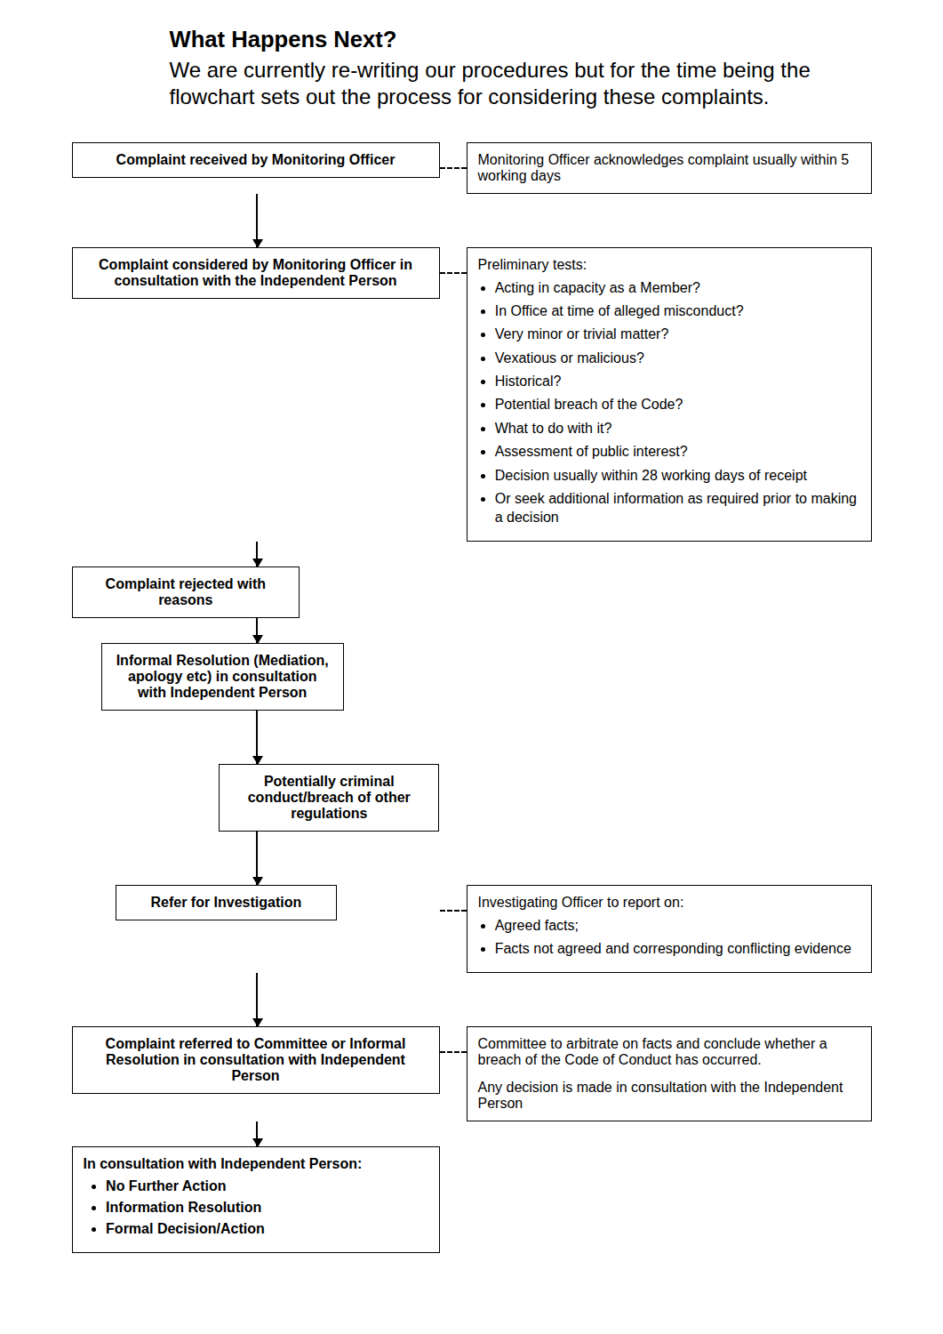What Happens Next?
We are currently re-writing our procedures but for the time being the flowchart sets out the process for considering these complaints.
Complaint received by Monitoring Officer
Monitoring Officer acknowledges complaint usually within 5 working days
Complaint considered by Monitoring Officer in consultation with the Independent Person
Preliminary tests:
Acting in capacity as a Member?
In Office at time of alleged misconduct?
Very minor or trivial matter?
Vexatious or malicious?
Historical?
Potential breach of the Code?
What to do with it?
Assessment of public interest?
Decision usually within 28 working days of receipt
Or seek additional information as required prior to making a decision
Complaint rejected with reasons
Informal Resolution (Mediation, apology etc) in consultation with Independent Person
Potentially criminal conduct/breach of other regulations
Refer for Investigation
Investigating Officer to report on:
Agreed facts;
Facts not agreed and corresponding conflicting evidence
Complaint referred to Committee or Informal Resolution in consultation with Independent Person
Committee to arbitrate on facts and conclude whether a breach of the Code of Conduct has occurred.
Any decision is made in consultation with the Independent Person
In consultation with Independent Person:
No Further Action
Information Resolution
Formal Decision/Action